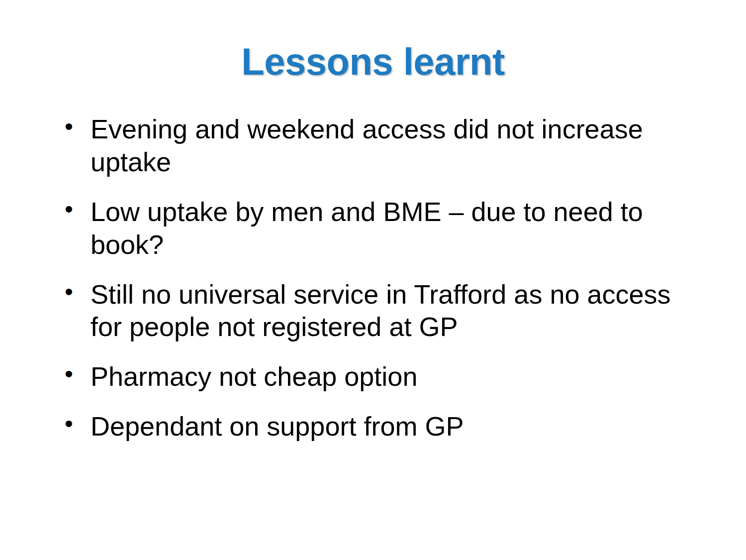Lessons learnt
Evening and weekend access did not increase uptake
Low uptake by men and BME – due to need to book?
Still no universal service in Trafford as no access for people not registered at GP
Pharmacy not cheap option
Dependant on support from GP